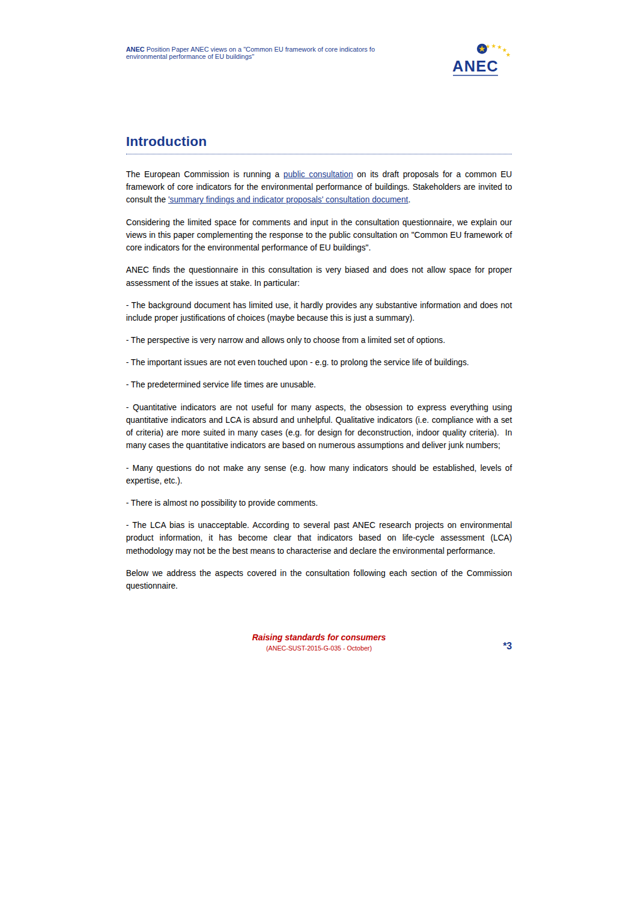ANEC Position Paper ANEC views on a "Common EU framework of core indicators fo
environmental performance of EU buildings"
ANEC
Introduction
The European Commission is running a public consultation on its draft proposals for a common EU framework of core indicators for the environmental performance of buildings. Stakeholders are invited to consult the 'summary findings and indicator proposals' consultation document.
Considering the limited space for comments and input in the consultation questionnaire, we explain our views in this paper complementing the response to the public consultation on "Common EU framework of core indicators for the environmental performance of EU buildings".
ANEC finds the questionnaire in this consultation is very biased and does not allow space for proper assessment of the issues at stake. In particular:
- The background document has limited use, it hardly provides any substantive information and does not include proper justifications of choices (maybe because this is just a summary).
- The perspective is very narrow and allows only to choose from a limited set of options.
- The important issues are not even touched upon - e.g. to prolong the service life of buildings.
- The predetermined service life times are unusable.
- Quantitative indicators are not useful for many aspects, the obsession to express everything using quantitative indicators and LCA is absurd and unhelpful. Qualitative indicators (i.e. compliance with a set of criteria) are more suited in many cases (e.g. for design for deconstruction, indoor quality criteria). In many cases the quantitative indicators are based on numerous assumptions and deliver junk numbers;
- Many questions do not make any sense (e.g. how many indicators should be established, levels of expertise, etc.).
- There is almost no possibility to provide comments.
- The LCA bias is unacceptable. According to several past ANEC research projects on environmental product information, it has become clear that indicators based on life-cycle assessment (LCA) methodology may not be the best means to characterise and declare the environmental performance.
Below we address the aspects covered in the consultation following each section of the Commission questionnaire.
Raising standards for consumers
(ANEC-SUST-2015-G-035 - October)
*3